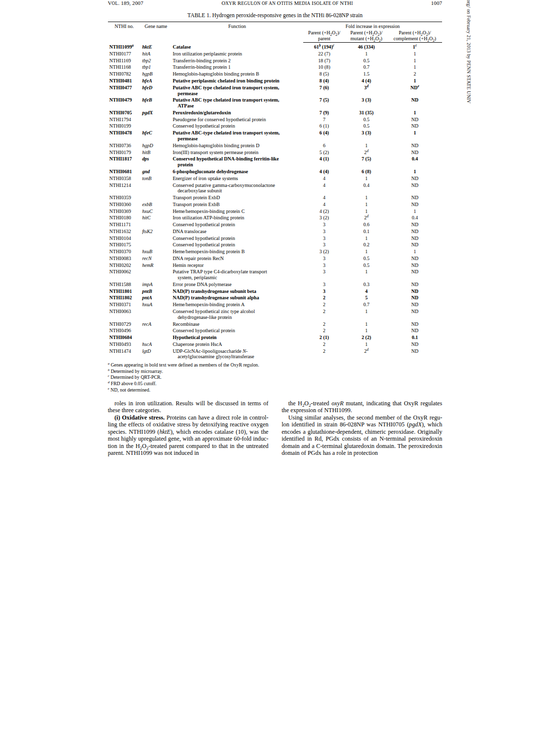VOL. 189, 2007
OXYR REGULON OF AN OTITIS MEDIA ISOLATE OF NTHI
1007
TABLE 1. Hydrogen peroxide-responsive genes in the NTHi 86-028NP strain
| NTHI no. | Gene name | Function | Fold increase in expression |
| --- | --- | --- | --- |
| Parent (+H 2 O 2 )/ parent | Parent (+H 2 O 2 )/ mutant (+H 2 O 2 ) | Parent (+H 2 O 2 )/ complement (+H 2 O 2 ) |
| NTHI1099 a | hktE | Catalase | 61 b (194) c | 46 (334) | 1 c |
| NTHI0177 | hitA | Iron utilization periplasmic protein | 22 (7) | 1 | 1 |
| NTHI1169 | tbp2 | Transferrin-binding protein 2 | 18 (7) | 0.5 | 1 |
| NTHI1168 | tbp1 | Transferrin-binding protein 1 | 10 (8) | 0.7 | 1 |
| NTHI0782 | hgpB | Hemoglobin-haptoglobin binding protein B | 8 (5) | 1.5 | 2 |
| NTHI0481 | hfeA | Putative periplasmic chelated iron binding protein | 8 (4) | 4 (4) | 1 |
| NTHI0477 | hfeD | Putative ABC type chelated iron transport system, permease | 7 (6) | 3 d | ND e |
| NTHI0479 | hfeB | Putative ABC type chelated iron transport system, ATPase | 7 (5) | 3 (3) | ND |
| NTHI0705 | pgdX | Peroxiredoxin/glutaredoxin | 7 (9) | 31 (35) | 1 |
| NTHI1794 | | Pseudogene for conserved hypothetical protein | 7 | 0.5 | ND |
| NTHI0199 | | Conserved hypothetical protein | 6 (1) | 0.5 | ND |
| NTHI0478 | hfeC | Putative ABC-type chelated iron transport system, permease | 6 (4) | 3 (3) | 1 |
| NTHI0736 | hgpD | Hemoglobin-haptoglobin binding protein D | 6 | 1 | ND |
| NTHI0179 | hitB | Iron(III) transport system permease protein | 5 (2) | 2 d | ND |
| NTHI1817 | dps | Conserved hypothetical DNA-binding ferritin-like protein | 4 (1) | 7 (5) | 0.4 |
| NTHI0681 | gnd | 6-phosphogluconate dehydrogenase | 4 (4) | 6 (8) | 1 |
| NTHI0358 | tonB | Energizer of iron uptake systems | 4 | 1 | ND |
| NTHI1214 | | Conserved putative gamma-carboxymuconolactone decarboxylase subunit | 4 | 0.4 | ND |
| NTHI0359 | | Transport protein ExbD | 4 | 1 | ND |
| NTHI0360 | exbB | Transport protein ExbB | 4 | 1 | ND |
| NTHI0369 | hxuC | Heme/hemopexin-binding protein C | 4 (2) | 1 | 1 |
| NTHI0180 | hitC | Iron utilization ATP-binding protein | 3 (2) | 2 d | 0.4 |
| NTHI1171 | | Conserved hypothetical protein | 3 | 0.6 | ND |
| NTHI1632 | ftsK2 | DNA translocase | 3 | 0.1 | ND |
| NTHI0104 | | Conserved hypothetical protein | 3 | 1 | ND |
| NTHI0175 | | Conserved hypothetical protein | 3 | 0.2 | ND |
| NTHI0370 | hxuB | Heme/hemopexin-binding protein B | 3 (2) | 1 | 1 |
| NTHI0083 | recN | DNA repair protein RecN | 3 | 0.5 | ND |
| NTHI0202 | hemR | Hemin receptor | 3 | 0.5 | ND |
| NTHI0062 | | Putative TRAP type C4-dicarboxylate transport system, periplasmic | 3 | 1 | ND |
| NTHI1588 | impA | Error prone DNA polymerase | 3 | 0.3 | ND |
| NTHI1801 | pntB | NAD(P) transhydrogenase subunit beta | 3 | 4 | ND |
| NTHI1802 | pntA | NAD(P) transhydrogenase subunit alpha | 2 | 5 | ND |
| NTHI0371 | hxuA | Heme/hemopexin-binding protein A | 2 | 0.7 | ND |
| NTHI0063 | | Conserved hypothetical zinc type alcohol dehydrogenase-like protein | 2 | 1 | ND |
| NTHI0729 | recA | Recombinase | 2 | 1 | ND |
| NTHI0496 | | Conserved hypothetical protein | 2 | 1 | ND |
| NTHI0684 | | Hypothetical protein | 2 (1) | 2 (2) | 0.1 |
| NTHI0493 | hscA | Chaperone protein HscA | 2 | 1 | ND |
| NTHI1474 | lgtD | UDP-GlcNAc-lipooligosaccharide N - acetylglucosamine glycosyltransferase | 2 | 2 d | ND |
a Genes appearing in bold text were defined as members of the OxyR regulon.
b Determined by microarray.
c Determined by QRT-PCR.
d FRD above 0.05 cutoff.
e ND, not determined.
roles in iron utilization. Results will be discussed in terms of these three categories.
(i) Oxidative stress. Proteins can have a direct role in controlling the effects of oxidative stress by detoxifying reactive oxygen species. NTHI1099 (hktE), which encodes catalase (10), was the most highly upregulated gene, with an approximate 60-fold induction in the H2O2-treated parent compared to that in the untreated parent. NTHI1099 was not induced in
the H2O2-treated oxyR mutant, indicating that OxyR regulates the expression of NTHI1099.
Using similar analyses, the second member of the OxyR regulon identified in strain 86-028NP was NTHI0705 (pgdX), which encodes a glutathione-dependent, chimeric peroxidase. Originally identified in Rd, PGdx consists of an N-terminal peroxiredoxin domain and a C-terminal glutaredoxin domain. The peroxiredoxin domain of PGdx has a role in protection
Downloaded from http://jb.asm.org/ on February 21, 2013 by PENN STATE UNIV